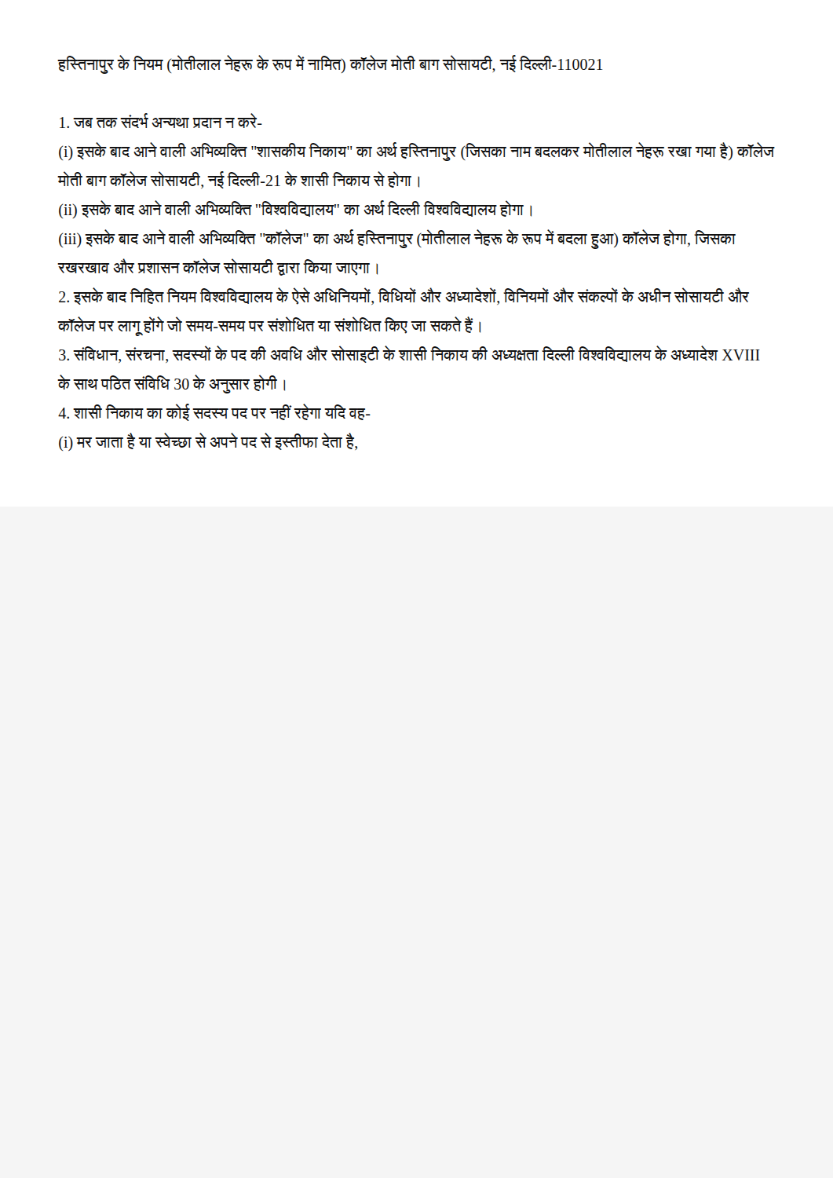हस्तिनापुर के नियम (मोतीलाल नेहरू के रूप में नामित) कॉलेज मोती बाग सोसायटी, नई दिल्ली-110021
1. जब तक संदर्भ अन्यथा प्रदान न करे-
(i) इसके बाद आने वाली अभिव्यक्ति "शासकीय निकाय" का अर्थ हस्तिनापुर (जिसका नाम बदलकर मोतीलाल नेहरू रखा गया है) कॉलेज मोती बाग कॉलेज सोसायटी, नई दिल्ली-21 के शासी निकाय से होगा।
(ii) इसके बाद आने वाली अभिव्यक्ति "विश्वविद्यालय" का अर्थ दिल्ली विश्वविद्यालय होगा।
(iii) इसके बाद आने वाली अभिव्यक्ति "कॉलेज" का अर्थ हस्तिनापुर (मोतीलाल नेहरू के रूप में बदला हुआ) कॉलेज होगा, जिसका रखरखाव और प्रशासन कॉलेज सोसायटी द्वारा किया जाएगा।
2. इसके बाद निहित नियम विश्वविद्यालय के ऐसे अधिनियमों, विधियों और अध्यादेशों, विनियमों और संकल्पों के अधीन सोसायटी और कॉलेज पर लागू होंगे जो समय-समय पर संशोधित या संशोधित किए जा सकते हैं।
3. संविधान, संरचना, सदस्यों के पद की अवधि और सोसाइटी के शासी निकाय की अध्यक्षता दिल्ली विश्वविद्यालय के अध्यादेश XVIII के साथ पठित संविधि 30 के अनुसार होगी।
4. शासी निकाय का कोई सदस्य पद पर नहीं रहेगा यदि वह-
(i) मर जाता है या स्वेच्छा से अपने पद से इस्तीफा देता है,